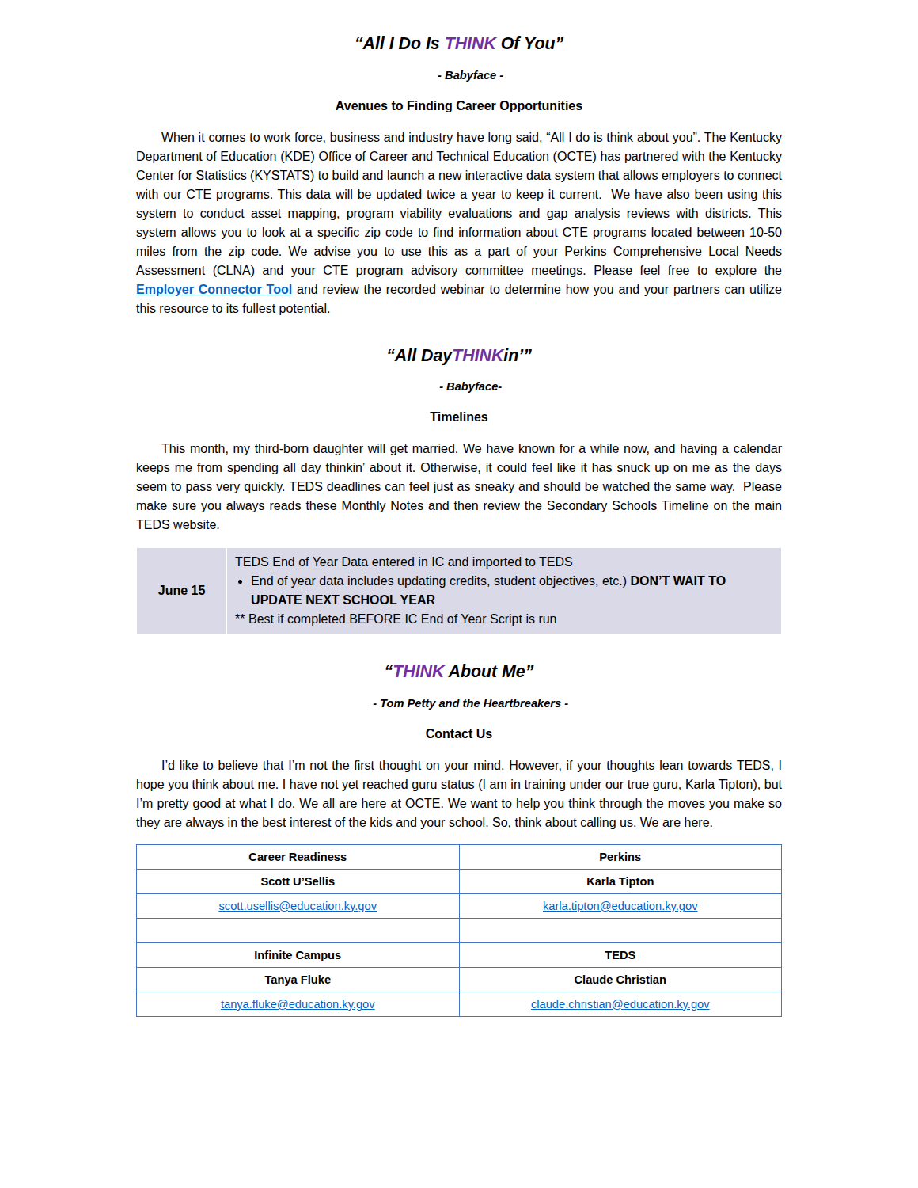“All I Do Is THINK Of You”
- Babyface -
Avenues to Finding Career Opportunities
When it comes to work force, business and industry have long said, “All I do is think about you”. The Kentucky Department of Education (KDE) Office of Career and Technical Education (OCTE) has partnered with the Kentucky Center for Statistics (KYSTATS) to build and launch a new interactive data system that allows employers to connect with our CTE programs. This data will be updated twice a year to keep it current. We have also been using this system to conduct asset mapping, program viability evaluations and gap analysis reviews with districts. This system allows you to look at a specific zip code to find information about CTE programs located between 10-50 miles from the zip code. We advise you to use this as a part of your Perkins Comprehensive Local Needs Assessment (CLNA) and your CTE program advisory committee meetings. Please feel free to explore the Employer Connector Tool and review the recorded webinar to determine how you and your partners can utilize this resource to its fullest potential.
“All DayTHINKin’”
- Babyface-
Timelines
This month, my third-born daughter will get married. We have known for a while now, and having a calendar keeps me from spending all day thinkin’ about it. Otherwise, it could feel like it has snuck up on me as the days seem to pass very quickly. TEDS deadlines can feel just as sneaky and should be watched the same way. Please make sure you always reads these Monthly Notes and then review the Secondary Schools Timeline on the main TEDS website.
| June 15 | TEDS End of Year Data entered in IC and imported to TEDS End of year data includes updating credits, student objectives, etc.) DON’T WAIT TO UPDATE NEXT SCHOOL YEAR ** Best if completed BEFORE IC End of Year Script is run |
“THINK About Me”
- Tom Petty and the Heartbreakers -
Contact Us
I’d like to believe that I’m not the first thought on your mind. However, if your thoughts lean towards TEDS, I hope you think about me. I have not yet reached guru status (I am in training under our true guru, Karla Tipton), but I’m pretty good at what I do. We all are here at OCTE. We want to help you think through the moves you make so they are always in the best interest of the kids and your school. So, think about calling us. We are here.
| Career Readiness | Perkins |
| Scott U’Sellis | Karla Tipton |
| scott.usellis@education.ky.gov | karla.tipton@education.ky.gov |
| Infinite Campus | TEDS |
| Tanya Fluke | Claude Christian |
| tanya.fluke@education.ky.gov | claude.christian@education.ky.gov |